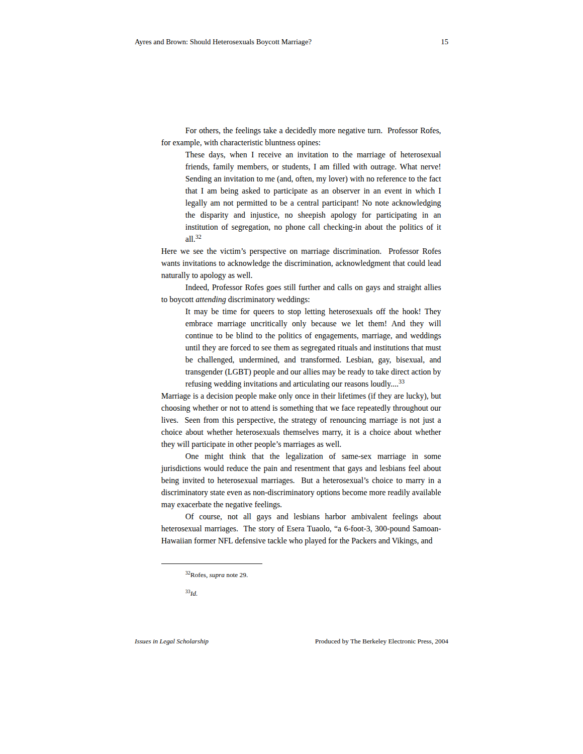Ayres and Brown: Should Heterosexuals Boycott Marriage? 15
For others, the feelings take a decidedly more negative turn. Professor Rofes, for example, with characteristic bluntness opines:
These days, when I receive an invitation to the marriage of heterosexual friends, family members, or students, I am filled with outrage. What nerve! Sending an invitation to me (and, often, my lover) with no reference to the fact that I am being asked to participate as an observer in an event in which I legally am not permitted to be a central participant! No note acknowledging the disparity and injustice, no sheepish apology for participating in an institution of segregation, no phone call checking-in about the politics of it all.32
Here we see the victim’s perspective on marriage discrimination. Professor Rofes wants invitations to acknowledge the discrimination, acknowledgment that could lead naturally to apology as well.
Indeed, Professor Rofes goes still further and calls on gays and straight allies to boycott attending discriminatory weddings:
It may be time for queers to stop letting heterosexuals off the hook! They embrace marriage uncritically only because we let them! And they will continue to be blind to the politics of engagements, marriage, and weddings until they are forced to see them as segregated rituals and institutions that must be challenged, undermined, and transformed. Lesbian, gay, bisexual, and transgender (LGBT) people and our allies may be ready to take direct action by refusing wedding invitations and articulating our reasons loudly....33
Marriage is a decision people make only once in their lifetimes (if they are lucky), but choosing whether or not to attend is something that we face repeatedly throughout our lives. Seen from this perspective, the strategy of renouncing marriage is not just a choice about whether heterosexuals themselves marry, it is a choice about whether they will participate in other people’s marriages as well.
One might think that the legalization of same-sex marriage in some jurisdictions would reduce the pain and resentment that gays and lesbians feel about being invited to heterosexual marriages. But a heterosexual’s choice to marry in a discriminatory state even as non-discriminatory options become more readily available may exacerbate the negative feelings.
Of course, not all gays and lesbians harbor ambivalent feelings about heterosexual marriages. The story of Esera Tuaolo, “a 6-foot-3, 300-pound Samoan-Hawaiian former NFL defensive tackle who played for the Packers and Vikings, and
32 Rofes, supra note 29.
33 Id.
Issues in Legal Scholarship Produced by The Berkeley Electronic Press, 2004